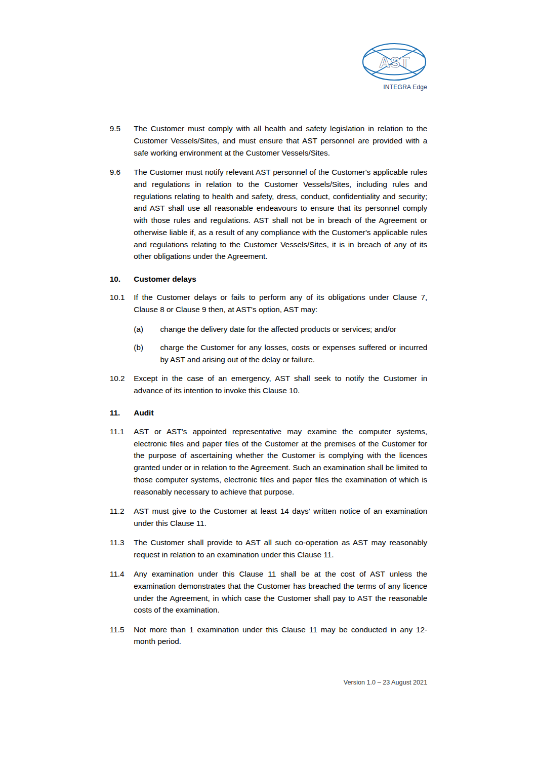AST
INTEGRA Edge
9.5
The Customer must comply with all health and safety legislation in relation to the Customer Vessels/Sites, and must ensure that AST personnel are provided with a safe working environment at the Customer Vessels/Sites.
9.6
The Customer must notify relevant AST personnel of the Customer's applicable rules and regulations in relation to the Customer Vessels/Sites, including rules and regulations relating to health and safety, dress, conduct, confidentiality and security; and AST shall use all reasonable endeavours to ensure that its personnel comply with those rules and regulations. AST shall not be in breach of the Agreement or otherwise liable if, as a result of any compliance with the Customer's applicable rules and regulations relating to the Customer Vessels/Sites, it is in breach of any of its other obligations under the Agreement.
10. Customer delays
10.1
If the Customer delays or fails to perform any of its obligations under Clause 7, Clause 8 or Clause 9 then, at AST's option, AST may:
(a)
change the delivery date for the affected products or services; and/or
(b)
charge the Customer for any losses, costs or expenses suffered or incurred by AST and arising out of the delay or failure.
10.2
Except in the case of an emergency, AST shall seek to notify the Customer in advance of its intention to invoke this Clause 10.
11. Audit
11.1
AST or AST's appointed representative may examine the computer systems, electronic files and paper files of the Customer at the premises of the Customer for the purpose of ascertaining whether the Customer is complying with the licences granted under or in relation to the Agreement. Such an examination shall be limited to those computer systems, electronic files and paper files the examination of which is reasonably necessary to achieve that purpose.
11.2
AST must give to the Customer at least 14 days' written notice of an examination under this Clause 11.
11.3
The Customer shall provide to AST all such co-operation as AST may reasonably request in relation to an examination under this Clause 11.
11.4
Any examination under this Clause 11 shall be at the cost of AST unless the examination demonstrates that the Customer has breached the terms of any licence under the Agreement, in which case the Customer shall pay to AST the reasonable costs of the examination.
11.5
Not more than 1 examination under this Clause 11 may be conducted in any 12-month period.
Version 1.0 – 23 August 2021